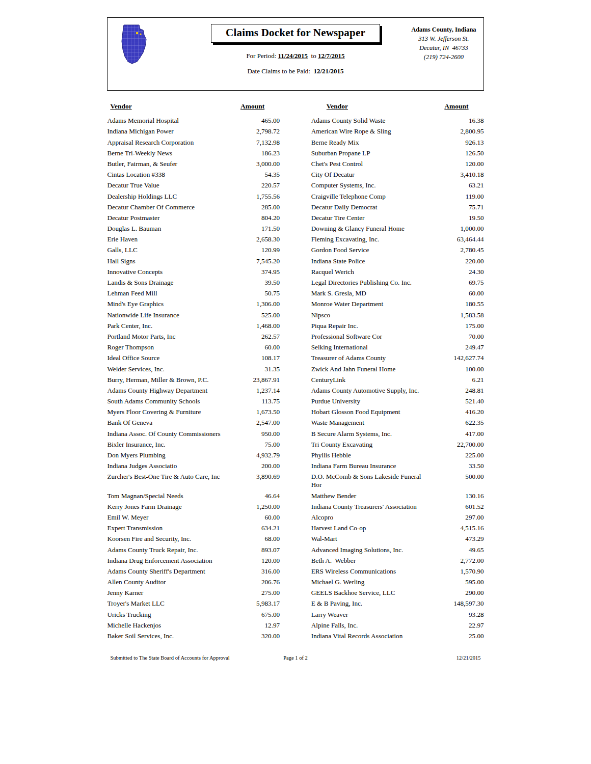Adams County, Indiana
313 W. Jefferson St.
Decatur, IN 46733
(219) 724-2600
Claims Docket for Newspaper
For Period: 11/24/2015 to 12/7/2015
Date Claims to be Paid: 12/21/2015
| Vendor | Amount | | Vendor | Amount |
| --- | --- | --- | --- | --- |
| Adams Memorial Hospital | 465.00 | | Adams County Solid Waste | 16.38 |
| Indiana Michigan Power | 2,798.72 | | American Wire Rope & Sling | 2,800.95 |
| Appraisal Research Corporation | 7,132.98 | | Berne Ready Mix | 926.13 |
| Berne Tri-Weekly News | 186.23 | | Suburban Propane LP | 126.50 |
| Butler, Fairman, & Seufer | 3,000.00 | | Chet's Pest Control | 120.00 |
| Cintas Location #338 | 54.35 | | City Of Decatur | 3,410.18 |
| Decatur True Value | 220.57 | | Computer Systems, Inc. | 63.21 |
| Dealership Holdings LLC | 1,755.56 | | Craigville Telephone Comp | 119.00 |
| Decatur Chamber Of Commerce | 285.00 | | Decatur Daily Democrat | 75.71 |
| Decatur Postmaster | 804.20 | | Decatur Tire Center | 19.50 |
| Douglas L. Bauman | 171.50 | | Downing & Glancy Funeral Home | 1,000.00 |
| Erie Haven | 2,658.30 | | Fleming Excavating, Inc. | 63,464.44 |
| Galls, LLC | 120.99 | | Gordon Food Service | 2,780.45 |
| Hall Signs | 7,545.20 | | Indiana State Police | 220.00 |
| Innovative Concepts | 374.95 | | Racquel Werich | 24.30 |
| Landis & Sons Drainage | 39.50 | | Legal Directories Publishing Co. Inc. | 69.75 |
| Lehman Feed Mill | 50.75 | | Mark S. Gresla, MD | 60.00 |
| Mind's Eye Graphics | 1,306.00 | | Monroe Water Department | 180.55 |
| Nationwide Life Insurance | 525.00 | | Nipsco | 1,583.58 |
| Park Center, Inc. | 1,468.00 | | Piqua Repair Inc. | 175.00 |
| Portland Motor Parts, Inc | 262.57 | | Professional Software Cor | 70.00 |
| Roger Thompson | 60.00 | | Selking International | 249.47 |
| Ideal Office Source | 108.17 | | Treasurer of Adams County | 142,627.74 |
| Welder Services, Inc. | 31.35 | | Zwick And Jahn Funeral Home | 100.00 |
| Burry, Herman, Miller & Brown, P.C. | 23,867.91 | | CenturyLink | 6.21 |
| Adams County Highway Department | 1,237.14 | | Adams County Automotive Supply, Inc. | 248.81 |
| South Adams Community Schools | 113.75 | | Purdue University | 521.40 |
| Myers Floor Covering & Furniture | 1,673.50 | | Hobart Glosson Food Equipment | 416.20 |
| Bank Of Geneva | 2,547.00 | | Waste Management | 622.35 |
| Indiana Assoc. Of County Commissioners | 950.00 | | B Secure Alarm Systems, Inc. | 417.00 |
| Bixler Insurance, Inc. | 75.00 | | Tri County Excavating | 22,700.00 |
| Don Myers Plumbing | 4,932.79 | | Phyllis Hebble | 225.00 |
| Indiana Judges Associatio | 200.00 | | Indiana Farm Bureau Insurance | 33.50 |
| Zurcher's Best-One Tire & Auto Care, Inc | 3,890.69 | | D.O. McComb & Sons Lakeside Funeral Hor | 500.00 |
| Tom Magnan/Special Needs | 46.64 | | Matthew Bender | 130.16 |
| Kerry Jones Farm Drainage | 1,250.00 | | Indiana County Treasurers' Association | 601.52 |
| Emil W. Meyer | 60.00 | | Alcopro | 297.00 |
| Expert Transmission | 634.21 | | Harvest Land Co-op | 4,515.16 |
| Koorsen Fire and Security, Inc. | 68.00 | | Wal-Mart | 473.29 |
| Adams County Truck Repair, Inc. | 893.07 | | Advanced Imaging Solutions, Inc. | 49.65 |
| Indiana Drug Enforcement Association | 120.00 | | Beth A. Webber | 2,772.00 |
| Adams County Sheriff's Department | 316.00 | | ERS Wireless Communications | 1,570.90 |
| Allen County Auditor | 206.76 | | Michael G. Werling | 595.00 |
| Jenny Karner | 275.00 | | GEELS Backhoe Service, LLC | 290.00 |
| Troyer's Market LLC | 5,983.17 | | E & B Paving, Inc. | 148,597.30 |
| Uricks Trucking | 675.00 | | Larry Weaver | 93.28 |
| Michelle Hackenjos | 12.97 | | Alpine Falls, Inc. | 22.97 |
| Baker Soil Services, Inc. | 320.00 | | Indiana Vital Records Association | 25.00 |
Submitted to The State Board of Accounts for Approval
Page 1 of 2
12/21/2015